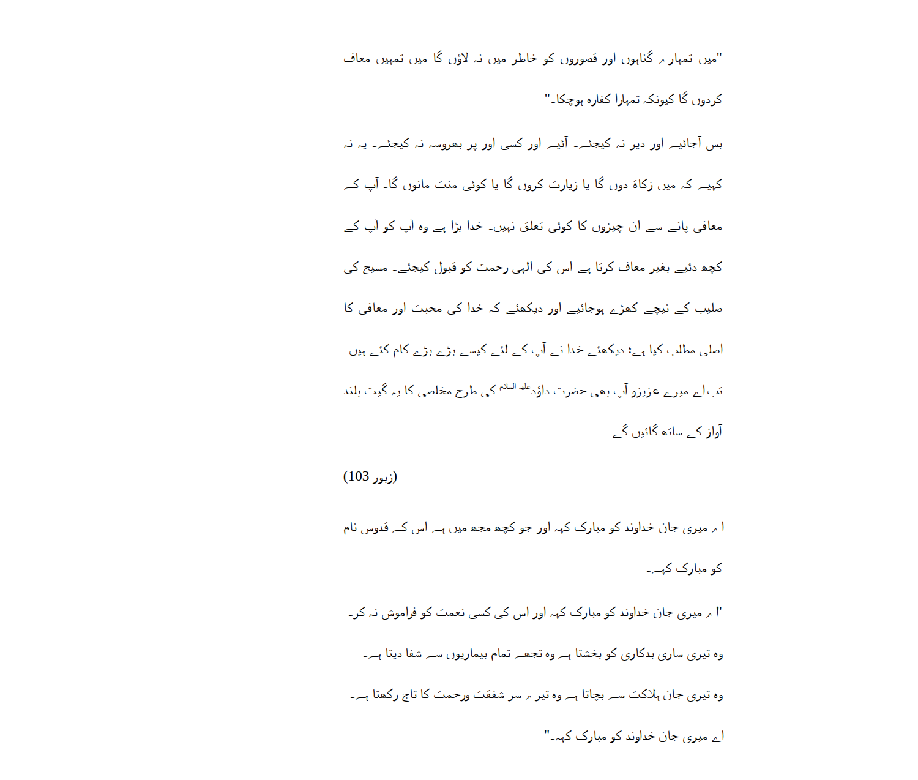"میں تمہارے گناہوں اور قصوروں کو خاطر میں نہ لاؤں گا میں تمہیں معاف کردوں گا کیونکہ تمہارا کفارہ ہوچکا۔"
بس آجائیے اور دیر نہ کیجئے۔ آئیے اور کسی اور پر بھروسہ نہ کیجئے۔ یہ نہ کہیے کہ میں زکاة دوں گا یا زیارت کروں گا یا کوئی منت مانوں گا۔ آپ کے معافی پانے سے ان چیزوں کا کوئی تعلق نہیں۔ خدا بڑا ہے وہ آپ کو آپ کے کچھ دئیے بغیر معاف کرتا ہے اس کی الہی رحمت کو قبول کیجئے۔ مسیح کی صلیب کے نیچے کھڑے ہوجائیے اور دیکھئے کہ خدا کی محبت اور معافی کا اصلی مطلب کیا ہے؛ دیکھئے خدا نے آپ کے لئے کیسے بڑے بڑے کام کئے ہیں۔ تب اے میرے عزیزو آپ بھی حضرت داؤدعلیہ السلام کی طرح مخلصی کا یہ گیت بلند آواز کے ساتھ گائیں گے۔
(زبور 103)
اے میری جان خداوند کو مبارک کہہ اور جو کچھ مجھ میں ہے اس کے قدوس نام کو مبارک کہے۔
"اے میری جان خداوند کو مبارک کہہ اور اس کی کسی نعمت کو فراموش نہ کر۔
وہ تیری ساری بدکاری کو بخشتا ہے وہ تجھے تمام بیماریوں سے شفا دیتا ہے۔
وہ تیری جان ہلاکت سے بچاتا ہے وہ تیرے سر شفقت ورحمت کا تاج رکھتا ہے۔
اے میری جان خداوند کو مبارک کہہ۔"